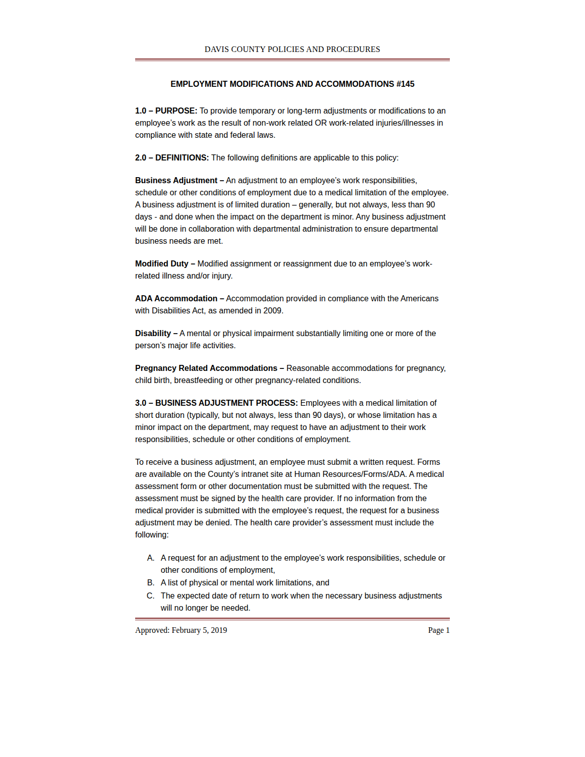DAVIS COUNTY POLICIES AND PROCEDURES
EMPLOYMENT MODIFICATIONS AND ACCOMMODATIONS #145
1.0 – PURPOSE: To provide temporary or long-term adjustments or modifications to an employee’s work as the result of non-work related OR work-related injuries/illnesses in compliance with state and federal laws.
2.0 – DEFINITIONS: The following definitions are applicable to this policy:
Business Adjustment – An adjustment to an employee’s work responsibilities, schedule or other conditions of employment due to a medical limitation of the employee. A business adjustment is of limited duration – generally, but not always, less than 90 days - and done when the impact on the department is minor. Any business adjustment will be done in collaboration with departmental administration to ensure departmental business needs are met.
Modified Duty – Modified assignment or reassignment due to an employee’s work-related illness and/or injury.
ADA Accommodation – Accommodation provided in compliance with the Americans with Disabilities Act, as amended in 2009.
Disability – A mental or physical impairment substantially limiting one or more of the person’s major life activities.
Pregnancy Related Accommodations – Reasonable accommodations for pregnancy, child birth, breastfeeding or other pregnancy-related conditions.
3.0 – BUSINESS ADJUSTMENT PROCESS: Employees with a medical limitation of short duration (typically, but not always, less than 90 days), or whose limitation has a minor impact on the department, may request to have an adjustment to their work responsibilities, schedule or other conditions of employment.
To receive a business adjustment, an employee must submit a written request. Forms are available on the County’s intranet site at Human Resources/Forms/ADA. A medical assessment form or other documentation must be submitted with the request. The assessment must be signed by the health care provider. If no information from the medical provider is submitted with the employee’s request, the request for a business adjustment may be denied. The health care provider’s assessment must include the following:
A request for an adjustment to the employee’s work responsibilities, schedule or other conditions of employment,
A list of physical or mental work limitations, and
The expected date of return to work when the necessary business adjustments will no longer be needed.
Approved: February 5, 2019 Page 1